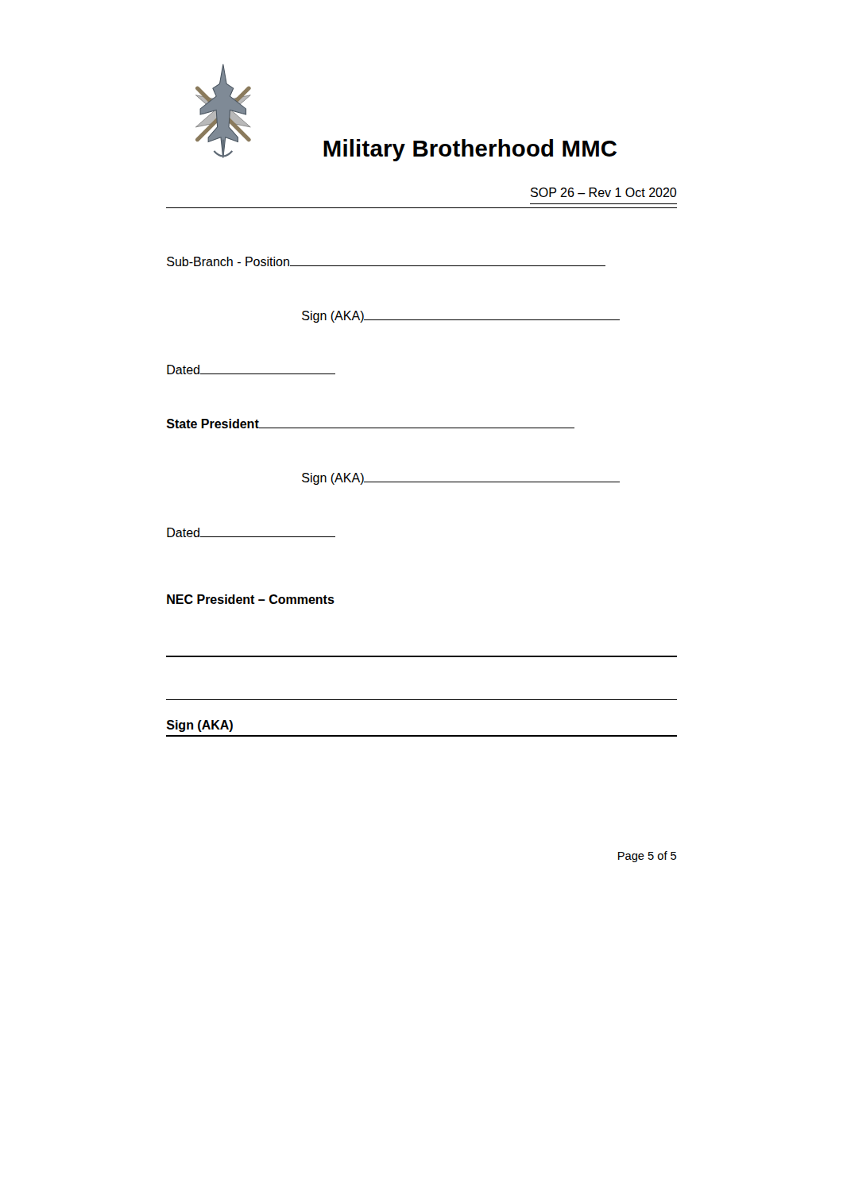Military Brotherhood MMC
SOP 26 – Rev 1 Oct 2020
Sub-Branch - Position
Sign (AKA)
Dated
State President
Sign (AKA)
Dated
NEC President – Comments
Sign (AKA)
Page 5 of 5